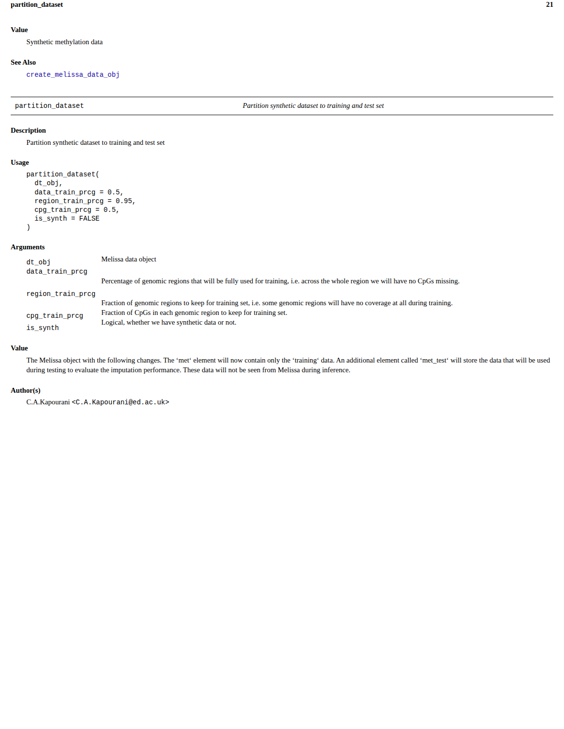partition_dataset 21
Value
Synthetic methylation data
See Also
create_melissa_data_obj
partition_dataset Partition synthetic dataset to training and test set
Description
Partition synthetic dataset to training and test set
Usage
partition_dataset(
  dt_obj,
  data_train_prcg = 0.5,
  region_train_prcg = 0.95,
  cpg_train_prcg = 0.5,
  is_synth = FALSE
)
Arguments
dt_obj
Melissa data object
data_train_prcg
Percentage of genomic regions that will be fully used for training, i.e. across the whole region we will have no CpGs missing.
region_train_prcg
Fraction of genomic regions to keep for training set, i.e. some genomic regions will have no coverage at all during training.
cpg_train_prcg
Fraction of CpGs in each genomic region to keep for training set.
is_synth
Logical, whether we have synthetic data or not.
Value
The Melissa object with the following changes. The ‘met‘ element will now contain only the ‘training‘ data. An additional element called ‘met_test‘ will store the data that will be used during testing to evaluate the imputation performance. These data will not be seen from Melissa during inference.
Author(s)
C.A.Kapourani <C.A.Kapourani@ed.ac.uk>